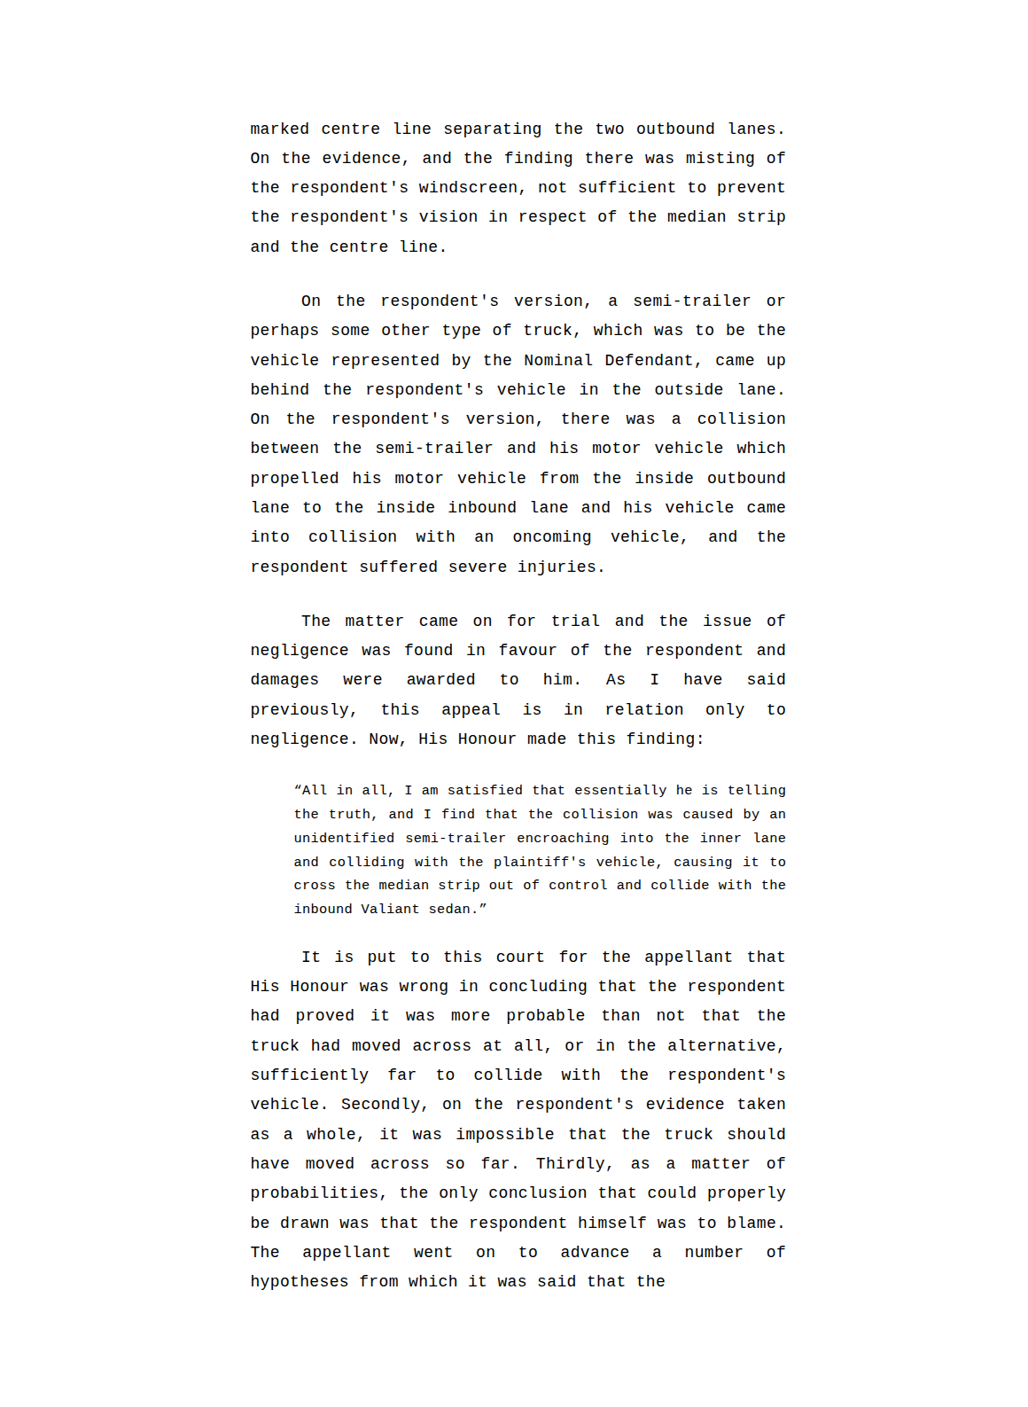marked centre line separating the two outbound lanes. On the evidence, and the finding there was misting of the respondent's windscreen, not sufficient to prevent the respondent's vision in respect of the median strip and the centre line.
On the respondent's version, a semi-trailer or perhaps some other type of truck, which was to be the vehicle represented by the Nominal Defendant, came up behind the respondent's vehicle in the outside lane. On the respondent's version, there was a collision between the semi-trailer and his motor vehicle which propelled his motor vehicle from the inside outbound lane to the inside inbound lane and his vehicle came into collision with an oncoming vehicle, and the respondent suffered severe injuries.
The matter came on for trial and the issue of negligence was found in favour of the respondent and damages were awarded to him. As I have said previously, this appeal is in relation only to negligence. Now, His Honour made this finding:
“All in all, I am satisfied that essentially he is telling the truth, and I find that the collision was caused by an unidentified semi-trailer encroaching into the inner lane and colliding with the plaintiff's vehicle, causing it to cross the median strip out of control and collide with the inbound Valiant sedan.”
It is put to this court for the appellant that His Honour was wrong in concluding that the respondent had proved it was more probable than not that the truck had moved across at all, or in the alternative, sufficiently far to collide with the respondent's vehicle. Secondly, on the respondent's evidence taken as a whole, it was impossible that the truck should have moved across so far. Thirdly, as a matter of probabilities, the only conclusion that could properly be drawn was that the respondent himself was to blame. The appellant went on to advance a number of hypotheses from which it was said that the